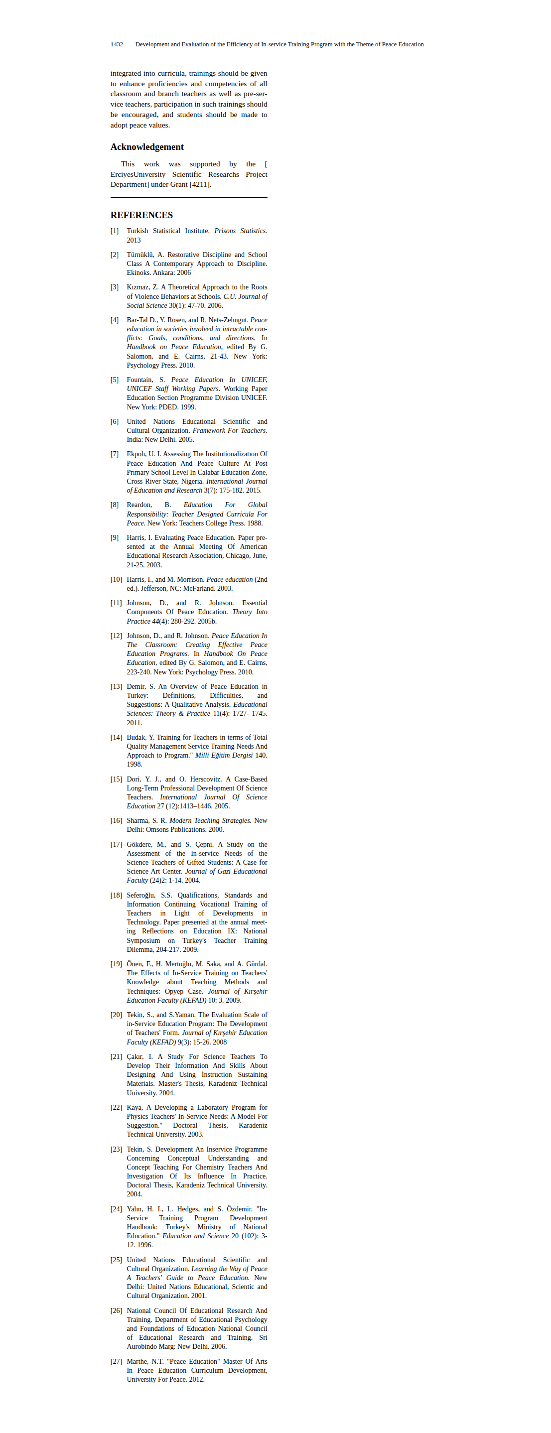1432 Development and Evaluation of the Efficiency of In-service Training Program with the Theme of Peace Education
integrated into curricula, trainings should be given to enhance proficiencies and competencies of all classroom and branch teachers as well as pre-service teachers, participation in such trainings should be encouraged, and students should be made to adopt peace values.
Acknowledgement
This work was supported by the [ ErciyesUnıversity Scientific Researchs Project Department] under Grant [4211].
REFERENCES
[1] Turkish Statistical Institute. Prisons Statistics. 2013
[2] Türnüklü, A. Restorative Discipline and School Class A Contemporary Approach to Discipline. Ekinoks. Ankara: 2006
[3] Kızmaz, Z. A Theoretical Approach to the Roots of Violence Behaviors at Schools. C.U. Journal of Social Science 30(1): 47-70. 2006.
[4] Bar-Tal D., Y. Rosen, and R. Nets-Zehngut. Peace education in societies involved in intractable conflicts: Goals, conditions, and directions. In Handbook on Peace Education, edited By G. Salomon, and E. Cairns, 21-43. New York: Psychology Press. 2010.
[5] Fountain, S. Peace Education In UNICEF, UNICEF Staff Working Papers. Working Paper Education Section Programme Division UNICEF. New York: PDED. 1999.
[6] United Nations Educational Scientific and Cultural Organization. Framework For Teachers. India: New Delhi. 2005.
[7] Ekpoh, U. I. Assessing The Institutionalizatıon Of Peace Education And Peace Culture At Post Prımary School Level In Calabar Education Zone, Cross River State, Nigeria. International Journal of Education and Research 3(7): 175-182. 2015.
[8] Reardon, B. Education For Global Responsibility: Teacher Designed Curricula For Peace. New York: Teachers College Press. 1988.
[9] Harris, I. Evaluating Peace Education. Paper presented at the Annual Meeting Of American Educational Research Association, Chicago, June, 21-25. 2003.
[10] Harris, I., and M. Morrison. Peace education (2nd ed.). Jefferson, NC: McFarland. 2003.
[11] Johnson, D., and R. Johnson. Essential Components Of Peace Education. Theory Into Practice 44(4): 280-292. 2005b.
[12] Johnson, D., and R. Johnson. Peace Education In The Classroom: Creating Effective Peace Education Programs. In Handbook On Peace Education, edited By G. Salomon, and E. Cairns, 223-240. New York: Psychology Press. 2010.
[13] Demir, S. An Overview of Peace Education in Turkey: Definitions, Difficulties, and Suggestions: A Qualitative Analysis. Educational Sciences: Theory & Practice 11(4): 1727- 1745. 2011.
[14] Budak, Y. Training for Teachers in terms of Total Quality Management Service Training Needs And Approach to Program." Milli Eğitim Dergisi 140. 1998.
[15] Dori, Y. J., and O. Herscovitz. A Case-Based Long-Term Professional Development Of Science Teachers. International Journal Of Science Education 27 (12):1413–1446. 2005.
[16] Sharma, S. R. Modern Teaching Strategies. New Delhi: Omsons Publications. 2000.
[17] Gökdere, M., and S. Çepni. A Study on the Assessment of the In-service Needs of the Science Teachers of Gifted Students: A Case for Science Art Center. Journal of Gazi Educational Faculty (24)2: 1-14. 2004.
[18] Seferoğlu, S.S. Qualifications, Standards and Information Continuing Vocational Training of Teachers in Light of Developments in Technology. Paper presented at the annual meeting Reflections on Education IX: National Symposium on Turkey's Teacher Training Dilemma, 204-217. 2009.
[19] Önen, F., H. Mertoğlu, M. Saka, and A. Gürdal. The Effects of In-Service Training on Teachers' Knowledge about Teaching Methods and Techniques: Öpyep Case. Journal of Kırşehir Education Faculty (KEFAD) 10: 3. 2009.
[20] Tekin, S., and S.Yaman. The Evaluation Scale of in-Service Education Program: The Development of Teachers' Form. Journal of Kırşehir Education Faculty (KEFAD) 9(3): 15-26. 2008
[21] Çakır, I. A Study For Science Teachers To Develop Their İnformation And Skills About Designing And Using İnstruction Sustaining Materials. Master's Thesis, Karadeniz Technical University. 2004.
[22] Kaya, A Developing a Laboratory Program for Physics Teachers' In-Service Needs: A Model For Suggestion." Doctoral Thesis, Karadeniz Technical University. 2003.
[23] Tekin, S. Development An Inservice Programme Concerning Conceptual Understanding and Concept Teaching For Chemistry Teachers And Investigation Of Its Influence In Practice. Doctoral Thesis, Karadeniz Technical University. 2004.
[24] Yalın, H. I., L. Hedges, and S. Özdemir. "In-Service Training Program Development Handbook: Turkey's Ministry of National Education." Education and Science 20 (102): 3-12. 1996.
[25] United Nations Educational Scientific and Cultural Organization. Learning the Way of Peace A Teachers' Guide to Peace Education. New Delhi: United Nations Educational, Scientic and Cultural Organization. 2001.
[26] National Council Of Educational Research And Training. Department of Educational Psychology and Foundations of Education National Council of Educational Research and Training. Sri Aurobindo Marg: New Delhi. 2006.
[27] Marthe, N.T. "Peace Education" Master Of Arts In Peace Education Curriculum Development, University For Peace. 2012.